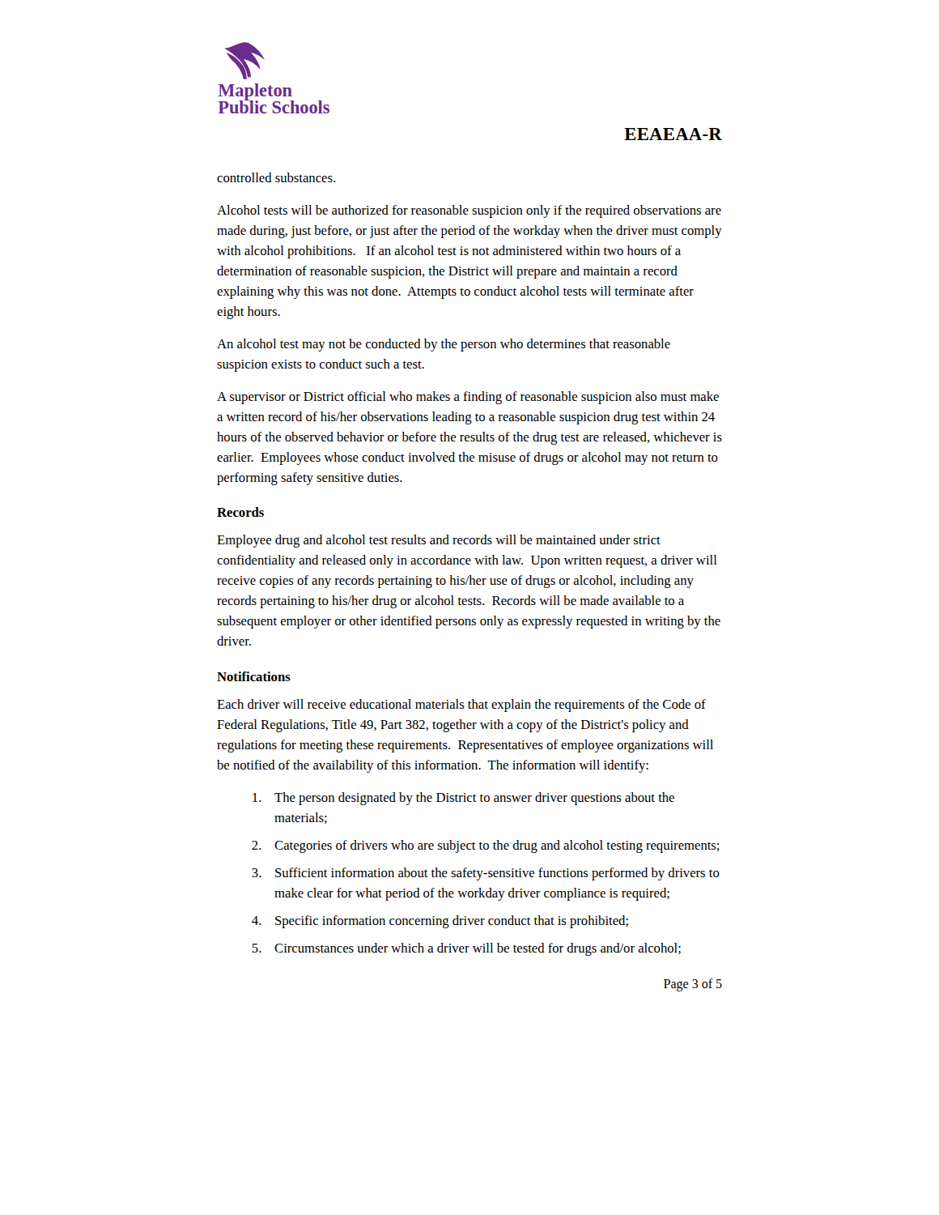Mapleton Public Schools
EEAEAA-R
controlled substances.
Alcohol tests will be authorized for reasonable suspicion only if the required observations are made during, just before, or just after the period of the workday when the driver must comply with alcohol prohibitions. If an alcohol test is not administered within two hours of a determination of reasonable suspicion, the District will prepare and maintain a record explaining why this was not done. Attempts to conduct alcohol tests will terminate after eight hours.
An alcohol test may not be conducted by the person who determines that reasonable suspicion exists to conduct such a test.
A supervisor or District official who makes a finding of reasonable suspicion also must make a written record of his/her observations leading to a reasonable suspicion drug test within 24 hours of the observed behavior or before the results of the drug test are released, whichever is earlier. Employees whose conduct involved the misuse of drugs or alcohol may not return to performing safety sensitive duties.
Records
Employee drug and alcohol test results and records will be maintained under strict confidentiality and released only in accordance with law. Upon written request, a driver will receive copies of any records pertaining to his/her use of drugs or alcohol, including any records pertaining to his/her drug or alcohol tests. Records will be made available to a subsequent employer or other identified persons only as expressly requested in writing by the driver.
Notifications
Each driver will receive educational materials that explain the requirements of the Code of Federal Regulations, Title 49, Part 382, together with a copy of the District's policy and regulations for meeting these requirements. Representatives of employee organizations will be notified of the availability of this information. The information will identify:
The person designated by the District to answer driver questions about the materials;
Categories of drivers who are subject to the drug and alcohol testing requirements;
Sufficient information about the safety-sensitive functions performed by drivers to make clear for what period of the workday driver compliance is required;
Specific information concerning driver conduct that is prohibited;
Circumstances under which a driver will be tested for drugs and/or alcohol;
Page 3 of 5